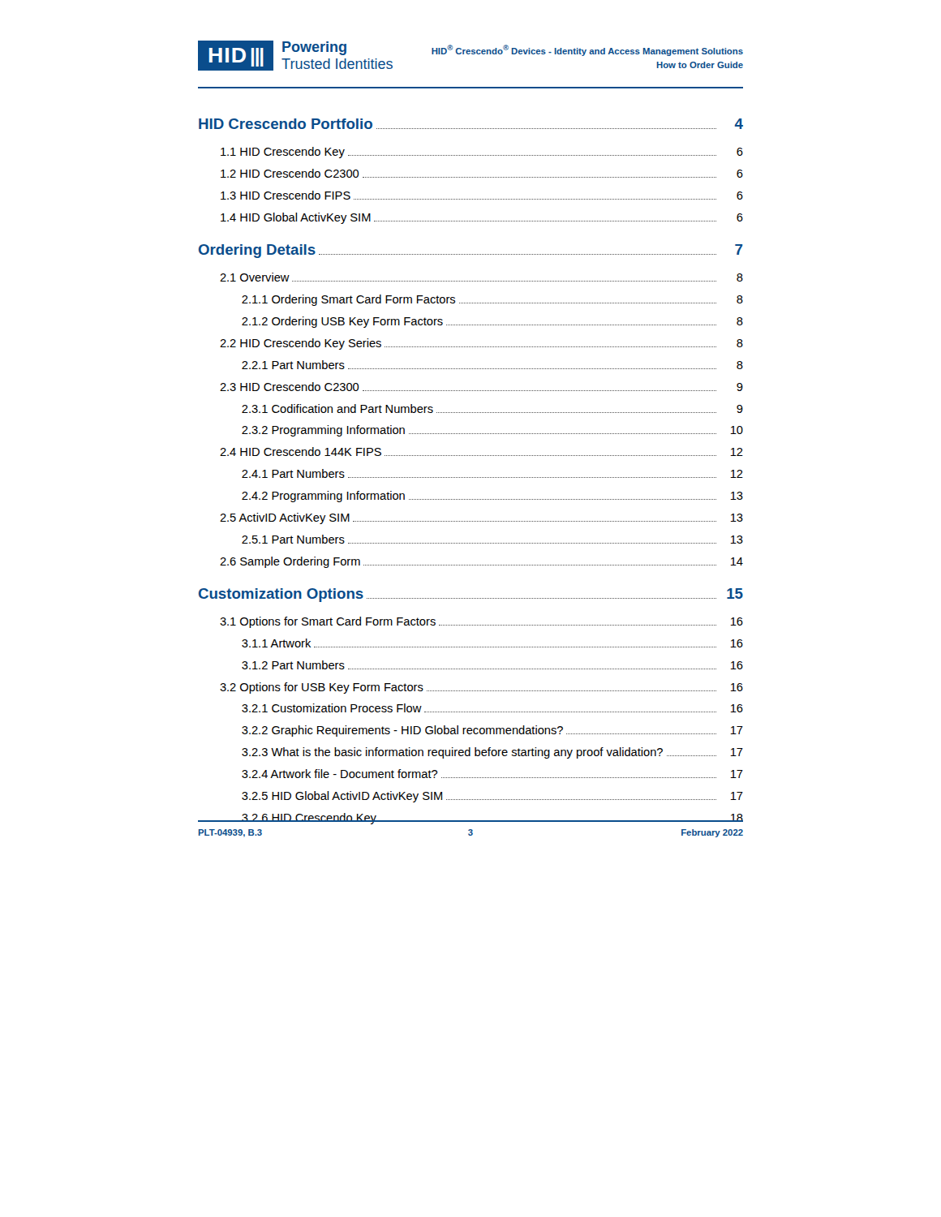HID|||
Powering
Trusted Identities
HID® Crescendo® Devices - Identity and Access Management Solutions
How to Order Guide
HID Crescendo Portfolio 4
1.1 HID Crescendo Key 6
1.2 HID Crescendo C2300 6
1.3 HID Crescendo FIPS 6
1.4 HID Global ActivKey SIM 6
Ordering Details 7
2.1 Overview 8
2.1.1 Ordering Smart Card Form Factors 8
2.1.2 Ordering USB Key Form Factors 8
2.2 HID Crescendo Key Series 8
2.2.1 Part Numbers 8
2.3 HID Crescendo C2300 9
2.3.1 Codification and Part Numbers 9
2.3.2 Programming Information 10
2.4 HID Crescendo 144K FIPS 12
2.4.1 Part Numbers 12
2.4.2 Programming Information 13
2.5 ActivID ActivKey SIM 13
2.5.1 Part Numbers 13
2.6 Sample Ordering Form 14
Customization Options 15
3.1 Options for Smart Card Form Factors 16
3.1.1 Artwork 16
3.1.2 Part Numbers 16
3.2 Options for USB Key Form Factors 16
3.2.1 Customization Process Flow 16
3.2.2 Graphic Requirements - HID Global recommendations? 17
3.2.3 What is the basic information required before starting any proof validation? 17
3.2.4 Artwork file - Document format? 17
3.2.5 HID Global ActivID ActivKey SIM 17
3.2.6 HID Crescendo Key 18
PLT-04939, B.3
3
February 2022